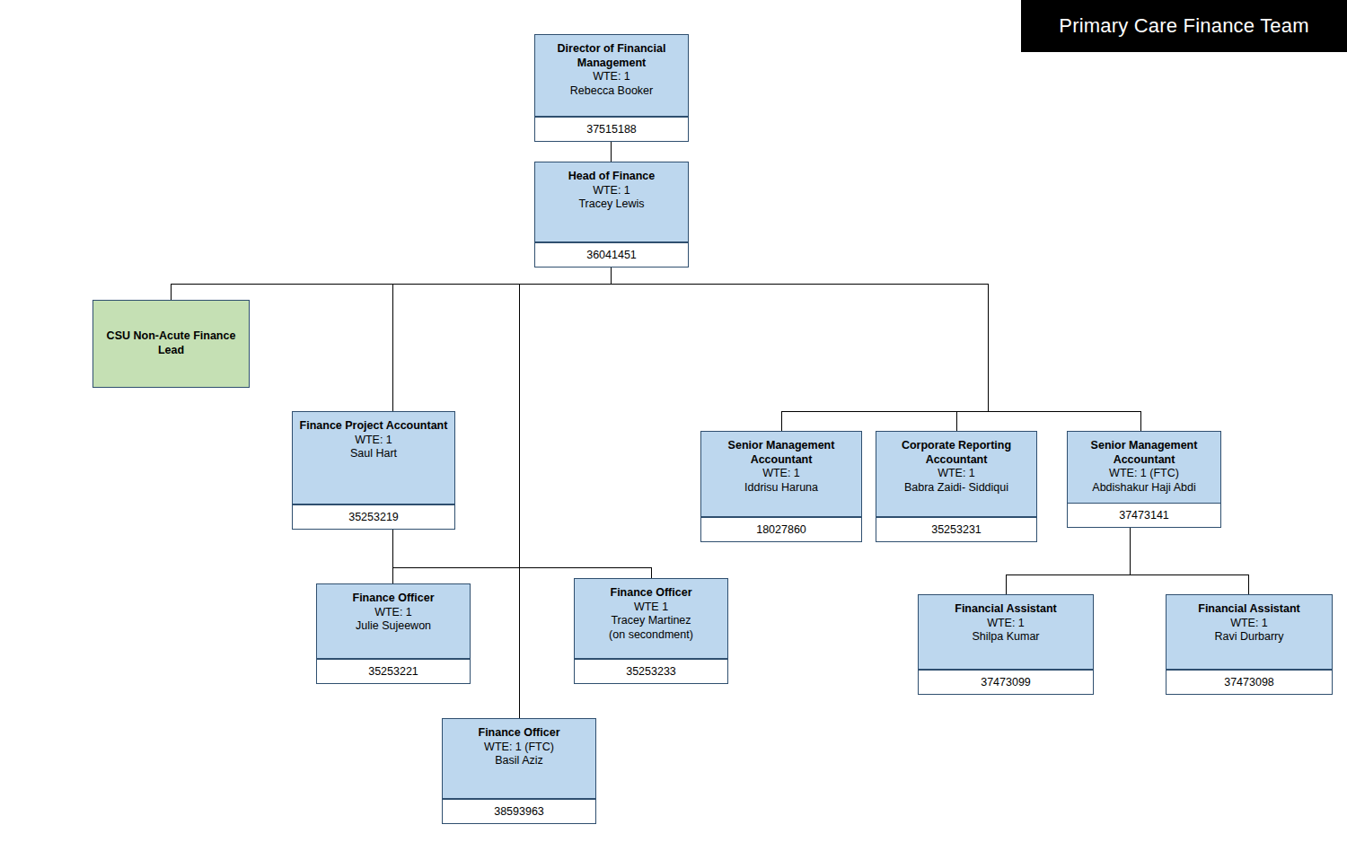Primary Care Finance Team
Director of Financial
Management
WTE: 1
Rebecca Booker
37515188
Head of Finance
WTE: 1
Tracey Lewis
36041451
CSU Non-Acute Finance Lead
Finance Project Accountant
WTE: 1
Saul Hart
35253219
Finance Officer
WTE: 1
Julie Sujeewon
35253221
Finance Officer
WTE 1
Tracey Martinez
(on secondment)
35253233
Finance Officer
WTE: 1 (FTC)
Basil Aziz
38593963
Senior Management
Accountant
WTE: 1
Iddrisu Haruna
18027860
Corporate Reporting
Accountant
WTE: 1
Babra Zaidi- Siddiqui
35253231
Senior Management
Accountant
WTE: 1 (FTC)
Abdishakur Haji Abdi
37473141
Financial Assistant
WTE: 1
Shilpa Kumar
37473099
Financial Assistant
WTE: 1
Ravi Durbarry
37473098